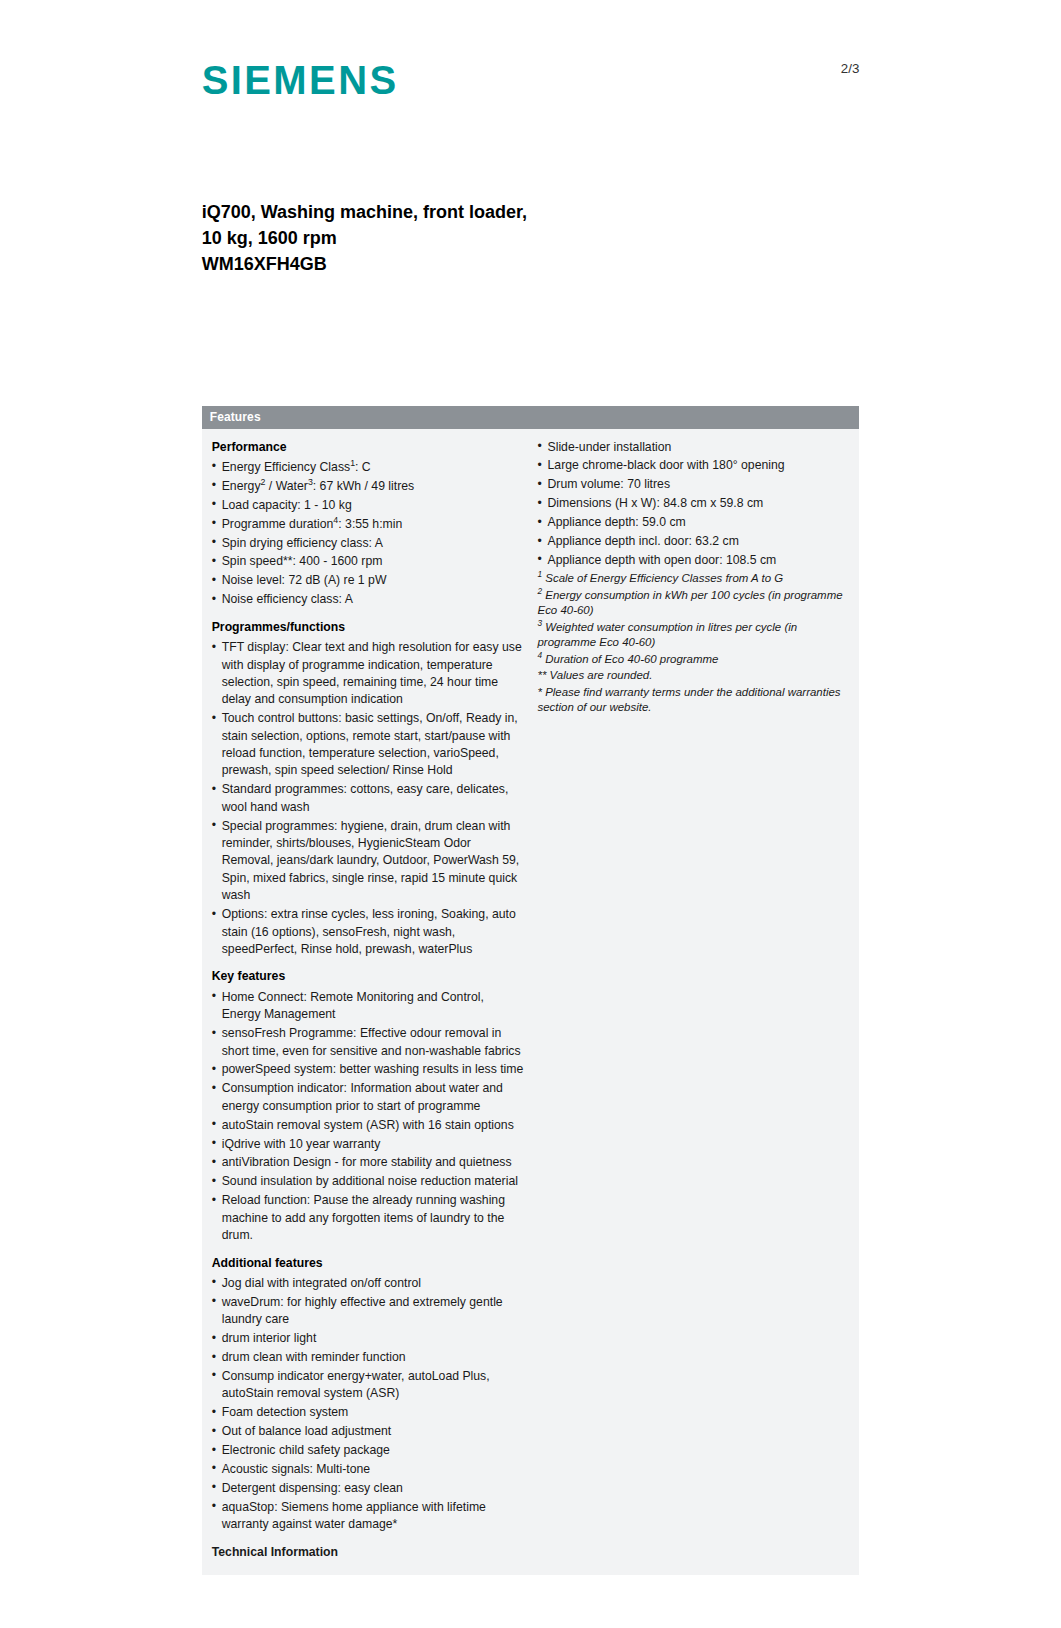2/3
SIEMENS
iQ700, Washing machine, front loader,
10 kg, 1600 rpm WM16XFH4GB
Features
Performance
Energy Efficiency Class1: C
Energy2 / Water3: 67 kWh / 49 litres
Load capacity: 1 - 10 kg
Programme duration4: 3:55 h:min
Spin drying efficiency class: A
Spin speed**: 400 - 1600 rpm
Noise level: 72 dB (A) re 1 pW
Noise efficiency class: A
Programmes/functions
TFT display: Clear text and high resolution for easy use with display of programme indication, temperature selection, spin speed, remaining time, 24 hour time delay and consumption indication
Touch control buttons: basic settings, On/off, Ready in, stain selection, options, remote start, start/pause with reload function, temperature selection, varioSpeed, prewash, spin speed selection/ Rinse Hold
Standard programmes: cottons, easy care, delicates, wool hand wash
Special programmes: hygiene, drain, drum clean with reminder, shirts/blouses, HygienicSteam Odor Removal, jeans/dark laundry, Outdoor, PowerWash 59, Spin, mixed fabrics, single rinse, rapid 15 minute quick wash
Options: extra rinse cycles, less ironing, Soaking, auto stain (16 options), sensoFresh, night wash, speedPerfect, Rinse hold, prewash, waterPlus
Key features
Home Connect: Remote Monitoring and Control, Energy Management
sensoFresh Programme: Effective odour removal in short time, even for sensitive and non-washable fabrics
powerSpeed system: better washing results in less time
Consumption indicator: Information about water and energy consumption prior to start of programme
autoStain removal system (ASR) with 16 stain options
iQdrive with 10 year warranty
antiVibration Design - for more stability and quietness
Sound insulation by additional noise reduction material
Reload function: Pause the already running washing machine to add any forgotten items of laundry to the drum.
Additional features
Jog dial with integrated on/off control
waveDrum: for highly effective and extremely gentle laundry care
drum interior light
drum clean with reminder function
Consump indicator energy+water, autoLoad Plus, autoStain removal system (ASR)
Foam detection system
Out of balance load adjustment
Electronic child safety package
Acoustic signals: Multi-tone
Detergent dispensing: easy clean
aquaStop: Siemens home appliance with lifetime warranty against water damage*
Technical Information
Slide-under installation
Large chrome-black door with 180° opening
Drum volume: 70 litres
Dimensions (H x W): 84.8 cm x 59.8 cm
Appliance depth: 59.0 cm
Appliance depth incl. door: 63.2 cm
Appliance depth with open door: 108.5 cm
1 Scale of Energy Efficiency Classes from A to G
2 Energy consumption in kWh per 100 cycles (in programme Eco 40-60)
3 Weighted water consumption in litres per cycle (in programme Eco 40-60)
4 Duration of Eco 40-60 programme
** Values are rounded.
* Please find warranty terms under the additional warranties section of our website.